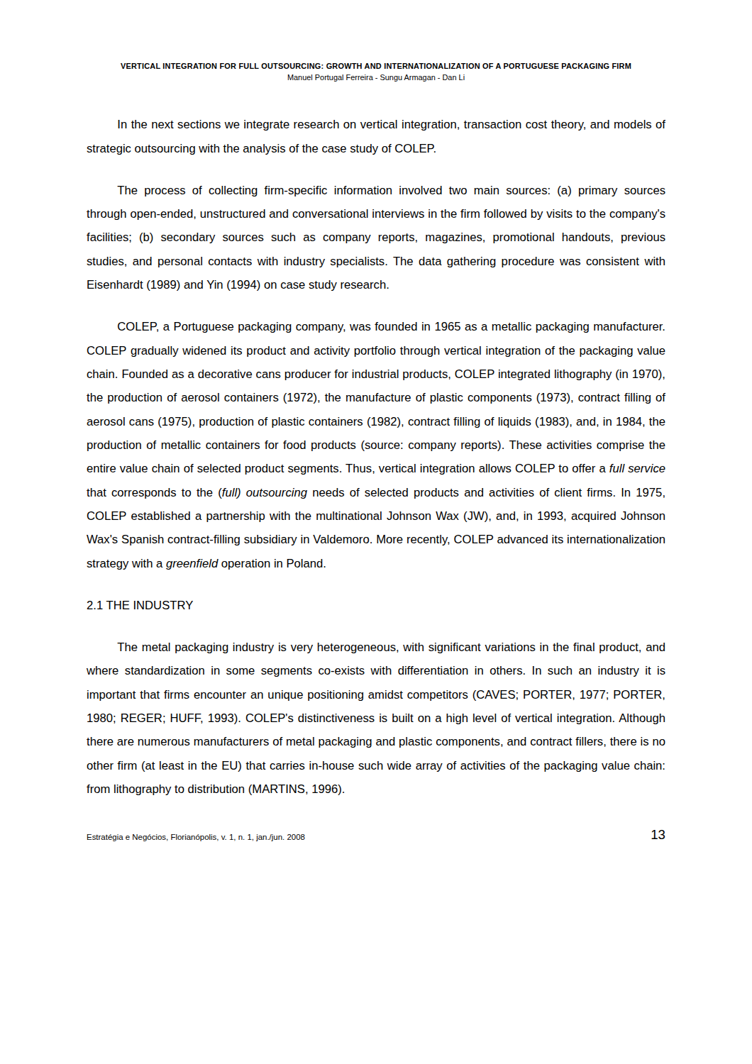VERTICAL INTEGRATION FOR FULL OUTSOURCING: GROWTH AND INTERNATIONALIZATION OF A PORTUGUESE PACKAGING FIRM
Manuel Portugal Ferreira - Sungu Armagan - Dan Li
In the next sections we integrate research on vertical integration, transaction cost theory, and models of strategic outsourcing with the analysis of the case study of COLEP.
The process of collecting firm-specific information involved two main sources: (a) primary sources through open-ended, unstructured and conversational interviews in the firm followed by visits to the company's facilities; (b) secondary sources such as company reports, magazines, promotional handouts, previous studies, and personal contacts with industry specialists. The data gathering procedure was consistent with Eisenhardt (1989) and Yin (1994) on case study research.
COLEP, a Portuguese packaging company, was founded in 1965 as a metallic packaging manufacturer. COLEP gradually widened its product and activity portfolio through vertical integration of the packaging value chain. Founded as a decorative cans producer for industrial products, COLEP integrated lithography (in 1970), the production of aerosol containers (1972), the manufacture of plastic components (1973), contract filling of aerosol cans (1975), production of plastic containers (1982), contract filling of liquids (1983), and, in 1984, the production of metallic containers for food products (source: company reports). These activities comprise the entire value chain of selected product segments. Thus, vertical integration allows COLEP to offer a full service that corresponds to the (full) outsourcing needs of selected products and activities of client firms. In 1975, COLEP established a partnership with the multinational Johnson Wax (JW), and, in 1993, acquired Johnson Wax's Spanish contract-filling subsidiary in Valdemoro. More recently, COLEP advanced its internationalization strategy with a greenfield operation in Poland.
2.1 THE INDUSTRY
The metal packaging industry is very heterogeneous, with significant variations in the final product, and where standardization in some segments co-exists with differentiation in others. In such an industry it is important that firms encounter an unique positioning amidst competitors (CAVES; PORTER, 1977; PORTER, 1980; REGER; HUFF, 1993). COLEP's distinctiveness is built on a high level of vertical integration. Although there are numerous manufacturers of metal packaging and plastic components, and contract fillers, there is no other firm (at least in the EU) that carries in-house such wide array of activities of the packaging value chain: from lithography to distribution (MARTINS, 1996).
Estratégia e Negócios, Florianópolis, v. 1, n. 1, jan./jun. 2008
13